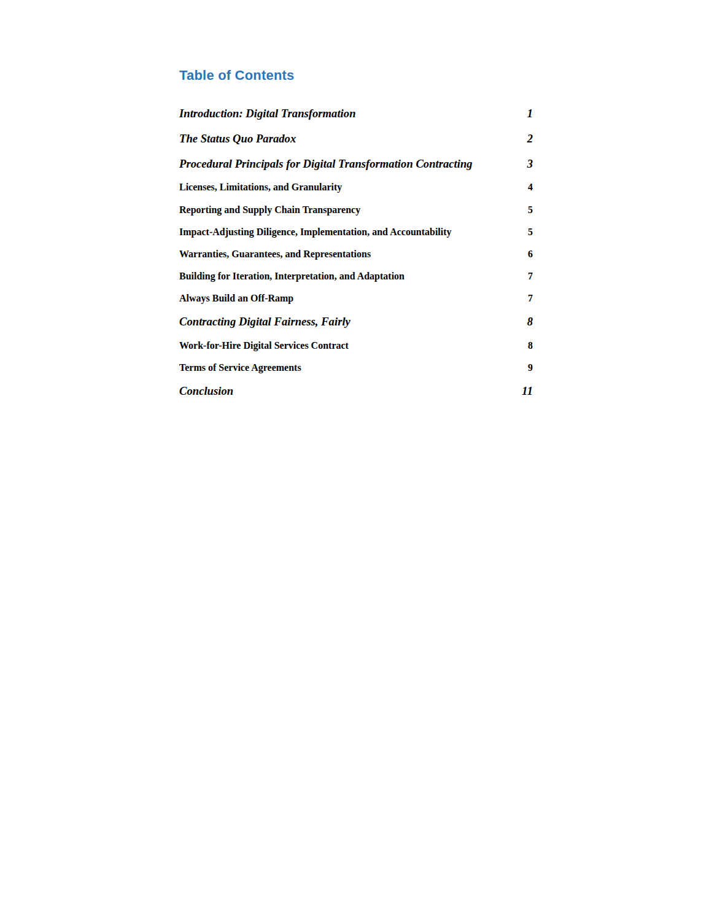Table of Contents
Introduction: Digital Transformation 1
The Status Quo Paradox 2
Procedural Principals for Digital Transformation Contracting 3
Licenses, Limitations, and Granularity 4
Reporting and Supply Chain Transparency 5
Impact-Adjusting Diligence, Implementation, and Accountability 5
Warranties, Guarantees, and Representations 6
Building for Iteration, Interpretation, and Adaptation 7
Always Build an Off-Ramp 7
Contracting Digital Fairness, Fairly 8
Work-for-Hire Digital Services Contract 8
Terms of Service Agreements 9
Conclusion 11